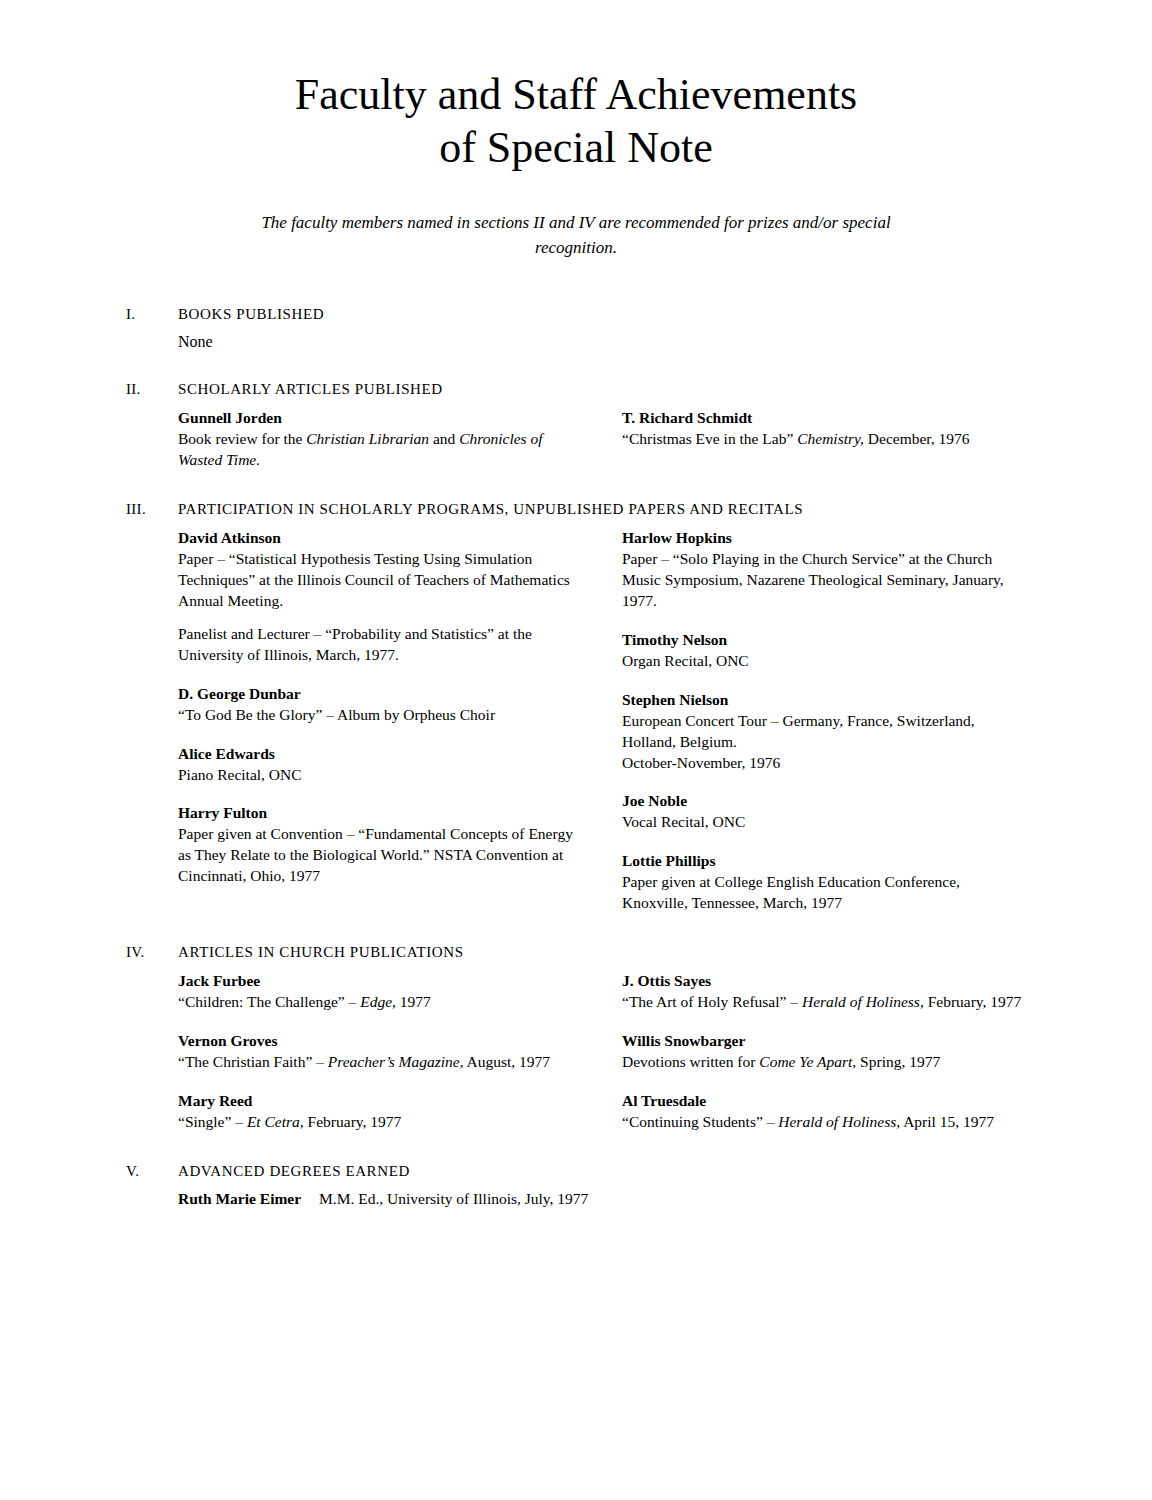Faculty and Staff Achievementsof Special Note
The faculty members named in sections II and IV are recommended for prizes and/or special recognition.
I.
BOOKS PUBLISHED
None
II.
SCHOLARLY ARTICLES PUBLISHED
Gunnell Jorden
Book review for the Christian Librarian and Chronicles of Wasted Time.
T. Richard Schmidt
“Christmas Eve in the Lab” Chemistry, December, 1976
III.
PARTICIPATION IN SCHOLARLY PROGRAMS, UNPUBLISHED PAPERS AND RECITALS
David Atkinson
Paper – “Statistical Hypothesis Testing Using Simulation Techniques” at the Illinois Council of Teachers of Mathematics Annual Meeting.
Panelist and Lecturer – “Probability and Statistics” at the University of Illinois, March, 1977.
D. George Dunbar
“To God Be the Glory” – Album by Orpheus Choir
Alice Edwards
Piano Recital, ONC
Harry Fulton
Paper given at Convention – “Fundamental Concepts of Energy as They Relate to the Biological World.” NSTA Convention at Cincinnati, Ohio, 1977
Harlow Hopkins
Paper – “Solo Playing in the Church Service” at the Church Music Symposium, Nazarene Theological Seminary, January, 1977.
Timothy Nelson
Organ Recital, ONC
Stephen Nielson
European Concert Tour – Germany, France, Switzerland, Holland, Belgium.
October-November, 1976
Joe Noble
Vocal Recital, ONC
Lottie Phillips
Paper given at College English Education Conference, Knoxville, Tennessee, March, 1977
IV.
ARTICLES IN CHURCH PUBLICATIONS
Jack Furbee
“Children: The Challenge” – Edge, 1977
Vernon Groves
“The Christian Faith” – Preacher’s Magazine, August, 1977
Mary Reed
“Single” – Et Cetra, February, 1977
J. Ottis Sayes
“The Art of Holy Refusal” – Herald of Holiness, February, 1977
Willis Snowbarger
Devotions written for Come Ye Apart, Spring, 1977
Al Truesdale
“Continuing Students” – Herald of Holiness, April 15, 1977
V.
ADVANCED DEGREES EARNED
Ruth Marie Eimer M.M. Ed., University of Illinois, July, 1977